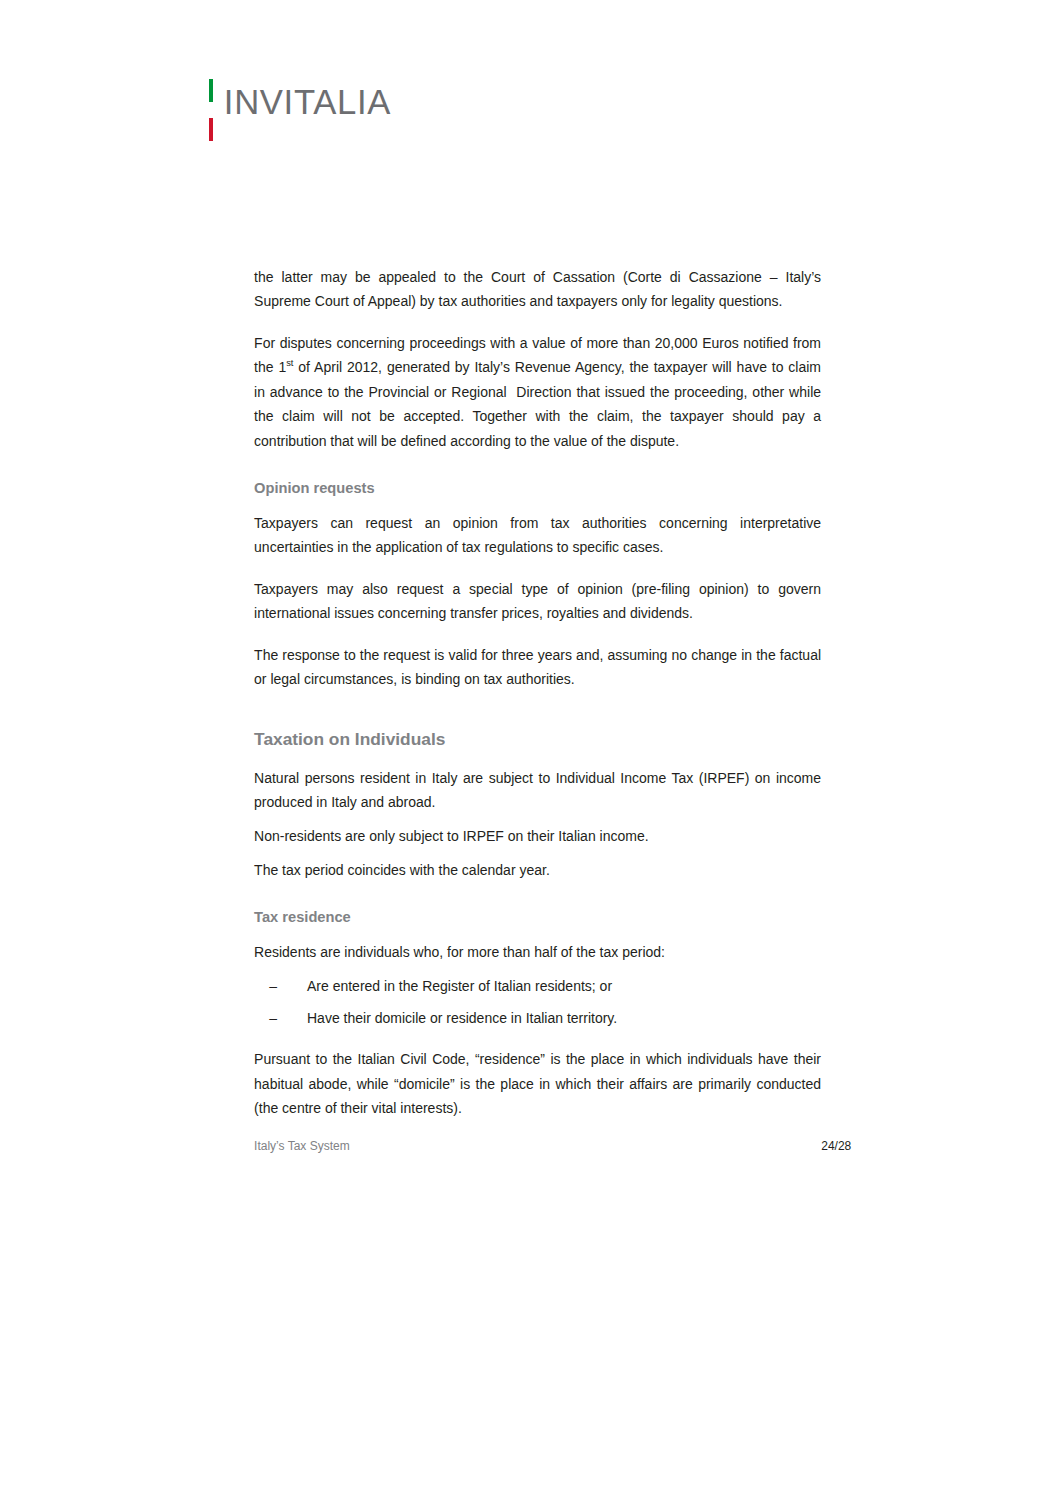INVITALIA
the latter may be appealed to the Court of Cassation (Corte di Cassazione – Italy’s Supreme Court of Appeal) by tax authorities and taxpayers only for legality questions.
For disputes concerning proceedings with a value of more than 20,000 Euros notified from the 1st of April 2012, generated by Italy’s Revenue Agency, the taxpayer will have to claim in advance to the Provincial or Regional Direction that issued the proceeding, other while the claim will not be accepted. Together with the claim, the taxpayer should pay a contribution that will be defined according to the value of the dispute.
Opinion requests
Taxpayers can request an opinion from tax authorities concerning interpretative uncertainties in the application of tax regulations to specific cases.
Taxpayers may also request a special type of opinion (pre-filing opinion) to govern international issues concerning transfer prices, royalties and dividends.
The response to the request is valid for three years and, assuming no change in the factual or legal circumstances, is binding on tax authorities.
Taxation on Individuals
Natural persons resident in Italy are subject to Individual Income Tax (IRPEF) on income produced in Italy and abroad.
Non-residents are only subject to IRPEF on their Italian income.
The tax period coincides with the calendar year.
Tax residence
Residents are individuals who, for more than half of the tax period:
Are entered in the Register of Italian residents; or
Have their domicile or residence in Italian territory.
Pursuant to the Italian Civil Code, “residence” is the place in which individuals have their habitual abode, while “domicile” is the place in which their affairs are primarily conducted (the centre of their vital interests).
Italy’s Tax System
24/28